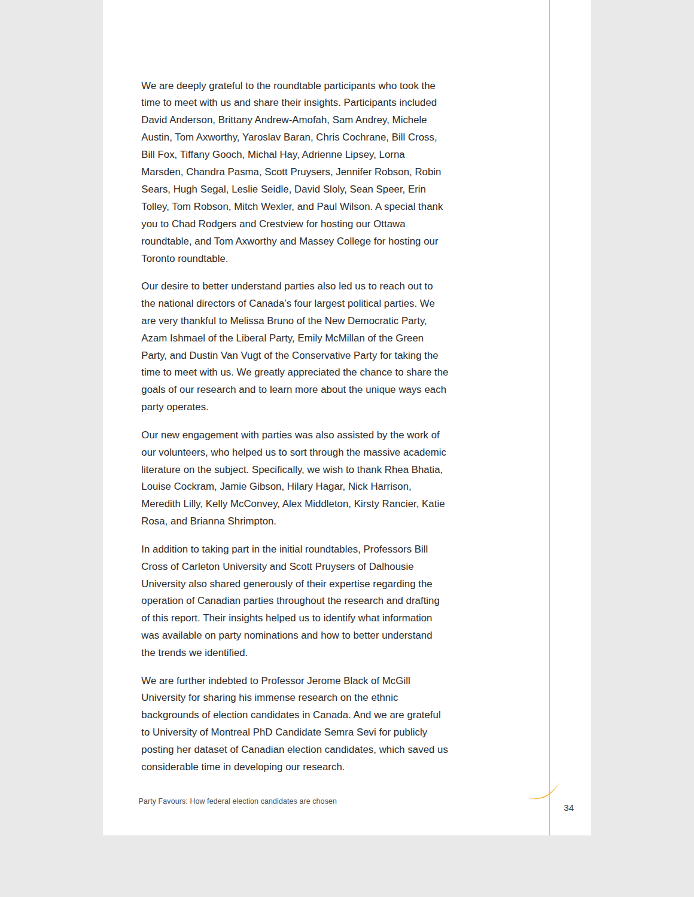We are deeply grateful to the roundtable participants who took the time to meet with us and share their insights. Participants included David Anderson, Brittany Andrew-Amofah, Sam Andrey, Michele Austin, Tom Axworthy, Yaroslav Baran, Chris Cochrane, Bill Cross, Bill Fox, Tiffany Gooch, Michal Hay, Adrienne Lipsey, Lorna Marsden, Chandra Pasma, Scott Pruysers, Jennifer Robson, Robin Sears, Hugh Segal, Leslie Seidle, David Sloly, Sean Speer, Erin Tolley, Tom Robson, Mitch Wexler, and Paul Wilson. A special thank you to Chad Rodgers and Crestview for hosting our Ottawa roundtable, and Tom Axworthy and Massey College for hosting our Toronto roundtable.
Our desire to better understand parties also led us to reach out to the national directors of Canada’s four largest political parties. We are very thankful to Melissa Bruno of the New Democratic Party, Azam Ishmael of the Liberal Party, Emily McMillan of the Green Party, and Dustin Van Vugt of the Conservative Party for taking the time to meet with us. We greatly appreciated the chance to share the goals of our research and to learn more about the unique ways each party operates.
Our new engagement with parties was also assisted by the work of our volunteers, who helped us to sort through the massive academic literature on the subject. Specifically, we wish to thank Rhea Bhatia, Louise Cockram, Jamie Gibson, Hilary Hagar, Nick Harrison, Meredith Lilly, Kelly McConvey, Alex Middleton, Kirsty Rancier, Katie Rosa, and Brianna Shrimpton.
In addition to taking part in the initial roundtables, Professors Bill Cross of Carleton University and Scott Pruysers of Dalhousie University also shared generously of their expertise regarding the operation of Canadian parties throughout the research and drafting of this report. Their insights helped us to identify what information was available on party nominations and how to better understand the trends we identified.
We are further indebted to Professor Jerome Black of McGill University for sharing his immense research on the ethnic backgrounds of election candidates in Canada. And we are grateful to University of Montreal PhD Candidate Semra Sevi for publicly posting her dataset of Canadian election candidates, which saved us considerable time in developing our research.
Party Favours: How federal election candidates are chosen
34